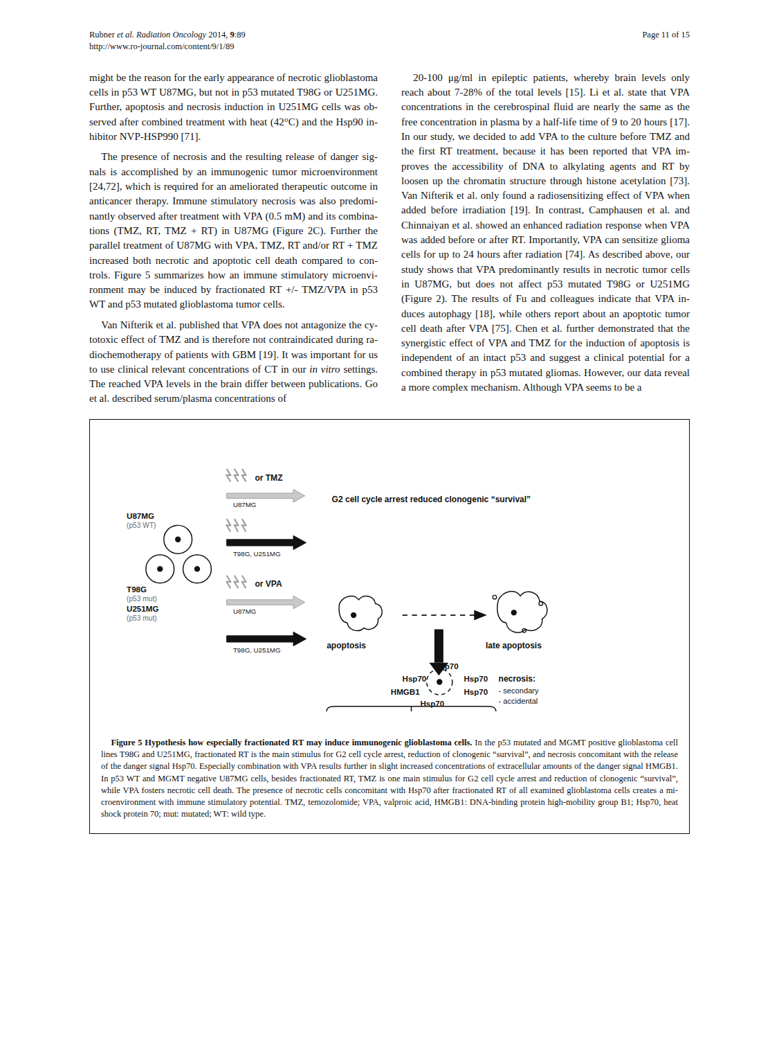Rubner et al. Radiation Oncology 2014, 9:89
http://www.ro-journal.com/content/9/1/89
Page 11 of 15
might be the reason for the early appearance of necrotic glioblastoma cells in p53 WT U87MG, but not in p53 mutated T98G or U251MG. Further, apoptosis and necrosis induction in U251MG cells was observed after combined treatment with heat (42°C) and the Hsp90 inhibitor NVP-HSP990 [71].
The presence of necrosis and the resulting release of danger signals is accomplished by an immunogenic tumor microenvironment [24,72], which is required for an ameliorated therapeutic outcome in anticancer therapy. Immune stimulatory necrosis was also predominantly observed after treatment with VPA (0.5 mM) and its combinations (TMZ, RT, TMZ + RT) in U87MG (Figure 2C). Further the parallel treatment of U87MG with VPA, TMZ, RT and/or RT + TMZ increased both necrotic and apoptotic cell death compared to controls. Figure 5 summarizes how an immune stimulatory microenvironment may be induced by fractionated RT +/- TMZ/VPA in p53 WT and p53 mutated glioblastoma tumor cells.
Van Nifterik et al. published that VPA does not antagonize the cytotoxic effect of TMZ and is therefore not contraindicated during radiochemotherapy of patients with GBM [19]. It was important for us to use clinical relevant concentrations of CT in our in vitro settings. The reached VPA levels in the brain differ between publications. Go et al. described serum/plasma concentrations of
20-100 μg/ml in epileptic patients, whereby brain levels only reach about 7-28% of the total levels [15]. Li et al. state that VPA concentrations in the cerebrospinal fluid are nearly the same as the free concentration in plasma by a half-life time of 9 to 20 hours [17]. In our study, we decided to add VPA to the culture before TMZ and the first RT treatment, because it has been reported that VPA improves the accessibility of DNA to alkylating agents and RT by loosen up the chromatin structure through histone acetylation [73]. Van Nifterik et al. only found a radiosensitizing effect of VPA when added before irradiation [19]. In contrast, Camphausen et al. and Chinnaiyan et al. showed an enhanced radiation response when VPA was added before or after RT. Importantly, VPA can sensitize glioma cells for up to 24 hours after radiation [74]. As described above, our study shows that VPA predominantly results in necrotic tumor cells in U87MG, but does not affect p53 mutated T98G or U251MG (Figure 2). The results of Fu and colleagues indicate that VPA induces autophagy [18], while others report about an apoptotic tumor cell death after VPA [75]. Chen et al. further demonstrated that the synergistic effect of VPA and TMZ for the induction of apoptosis is independent of an intact p53 and suggest a clinical potential for a combined therapy in p53 mutated gliomas. However, our data reveal a more complex mechanism. Although VPA seems to be a
U87MG (p53 WT) T98G (p53 mut) U251MG (p53 mut) or TMZ U87MG T98G, U251MG G2 cell cycle arrest reduced clonogenic “survival” or VPA U87MG T98G, U251MG apoptosis late apoptosis Hsp70 Hsp70 Hsp70 HMGB1 Hsp70 Hsp70 necrosis: - secondary - accidental
Figure 5 Hypothesis how especially fractionated RT may induce immunogenic glioblastoma cells. In the p53 mutated and MGMT positive glioblastoma cell lines T98G and U251MG, fractionated RT is the main stimulus for G2 cell cycle arrest, reduction of clonogenic “survival”, and necrosis concomitant with the release of the danger signal Hsp70. Especially combination with VPA results further in slight increased concentrations of extracellular amounts of the danger signal HMGB1. In p53 WT and MGMT negative U87MG cells, besides fractionated RT, TMZ is one main stimulus for G2 cell cycle arrest and reduction of clonogenic “survival”, while VPA fosters necrotic cell death. The presence of necrotic cells concomitant with Hsp70 after fractionated RT of all examined glioblastoma cells creates a microenvironment with immune stimulatory potential. TMZ, temozolomide; VPA, valproic acid, HMGB1: DNA-binding protein high-mobility group B1; Hsp70, heat shock protein 70; mut: mutated; WT: wild type.